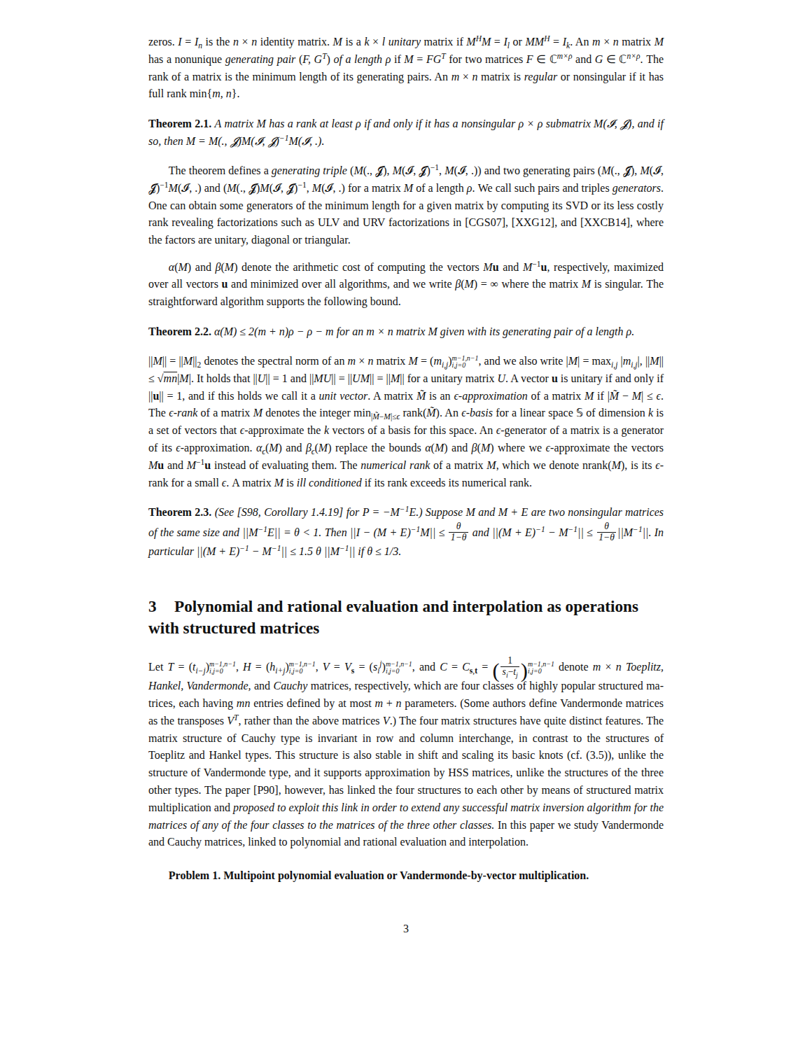zeros. I = In is the n × n identity matrix. M is a k × l unitary matrix if MHM = Il or MMH = Ik. An m × n matrix M has a nonunique generating pair (F, GT) of a length ρ if M = FGT for two matrices F ∈ ℂm×ρ and G ∈ ℂn×ρ. The rank of a matrix is the minimum length of its generating pairs. An m × n matrix is regular or nonsingular if it has full rank min{m, n}.
Theorem 2.1. A matrix M has a rank at least ρ if and only if it has a nonsingular ρ × ρ submatrix M(𝓘, 𝓙), and if so, then M = M(., 𝓙)M(𝓘, 𝓙)−1M(𝓘, .).
The theorem defines a generating triple (M(., 𝓙), M(𝓘, 𝓙)−1, M(𝓘, .)) and two generating pairs (M(., 𝓙), M(𝓘, 𝓙)−1M(𝓘, .) and (M(., 𝓙)M(𝓘, 𝓙)−1, M(𝓘, .) for a matrix M of a length ρ. We call such pairs and triples generators. One can obtain some generators of the minimum length for a given matrix by computing its SVD or its less costly rank revealing factorizations such as ULV and URV factorizations in [CGS07], [XXG12], and [XXCB14], where the factors are unitary, diagonal or triangular.
α(M) and β(M) denote the arithmetic cost of computing the vectors Mu and M−1u, respectively, maximized over all vectors u and minimized over all algorithms, and we write β(M) = ∞ where the matrix M is singular. The straightforward algorithm supports the following bound.
Theorem 2.2. α(M) ≤ 2(m + n)ρ − ρ − m for an m × n matrix M given with its generating pair of a length ρ.
||M|| = ||M||2 denotes the spectral norm of an m × n matrix M = (mi,j)m−1,n−1 i,j=0, and we also write |M| = maxi,j |mi,j|, ||M|| ≤ √mn|M|. It holds that ||U|| = 1 and ||MU|| = ||UM|| = ||M|| for a unitary matrix U. A vector u is unitary if and only if ||u|| = 1, and if this holds we call it a unit vector. A matrix M̃ is an ϵ-approximation of a matrix M if |M̃ − M| ≤ ϵ. The ϵ-rank of a matrix M denotes the integer min|M̃−M|≤ϵ rank(M̃). An ϵ-basis for a linear space 𝕊 of dimension k is a set of vectors that ϵ-approximate the k vectors of a basis for this space. An ϵ-generator of a matrix is a generator of its ϵ-approximation. αϵ(M) and βϵ(M) replace the bounds α(M) and β(M) where we ϵ-approximate the vectors Mu and M−1u instead of evaluating them. The numerical rank of a matrix M, which we denote nrank(M), is its ϵ-rank for a small ϵ. A matrix M is ill conditioned if its rank exceeds its numerical rank.
Theorem 2.3. (See [S98, Corollary 1.4.19] for P = −M−1E.) Suppose M and M + E are two nonsingular matrices of the same size and ||M−1E|| = θ < 1. Then ||I − (M + E)−1M|| ≤ θ 1−θ and ||(M + E)−1 − M−1|| ≤ θ 1−θ||M−1||. In particular ||(M + E)−1 − M−1|| ≤ 1.5 θ ||M−1|| if θ ≤ 1/3.
3 Polynomial and rational evaluation and interpolation as operations with structured matrices
Let T = (ti−j)m−1,n−1 i,j=0, H = (hi+j)m−1,n−1 i,j=0, V = Vs = (sij)m−1,n−1 i,j=0, and C = Cs,t = (1 si−tj) m−1,n−1 i,j=0 denote m × n Toeplitz, Hankel, Vandermonde, and Cauchy matrices, respectively, which are four classes of highly popular structured matrices, each having mn entries defined by at most m + n parameters. (Some authors define Vandermonde matrices as the transposes VT, rather than the above matrices V.) The four matrix structures have quite distinct features. The matrix structure of Cauchy type is invariant in row and column interchange, in contrast to the structures of Toeplitz and Hankel types. This structure is also stable in shift and scaling its basic knots (cf. (3.5)), unlike the structure of Vandermonde type, and it supports approximation by HSS matrices, unlike the structures of the three other types. The paper [P90], however, has linked the four structures to each other by means of structured matrix multiplication and proposed to exploit this link in order to extend any successful matrix inversion algorithm for the matrices of any of the four classes to the matrices of the three other classes. In this paper we study Vandermonde and Cauchy matrices, linked to polynomial and rational evaluation and interpolation.
Problem 1. Multipoint polynomial evaluation or Vandermonde-by-vector multiplication.
3